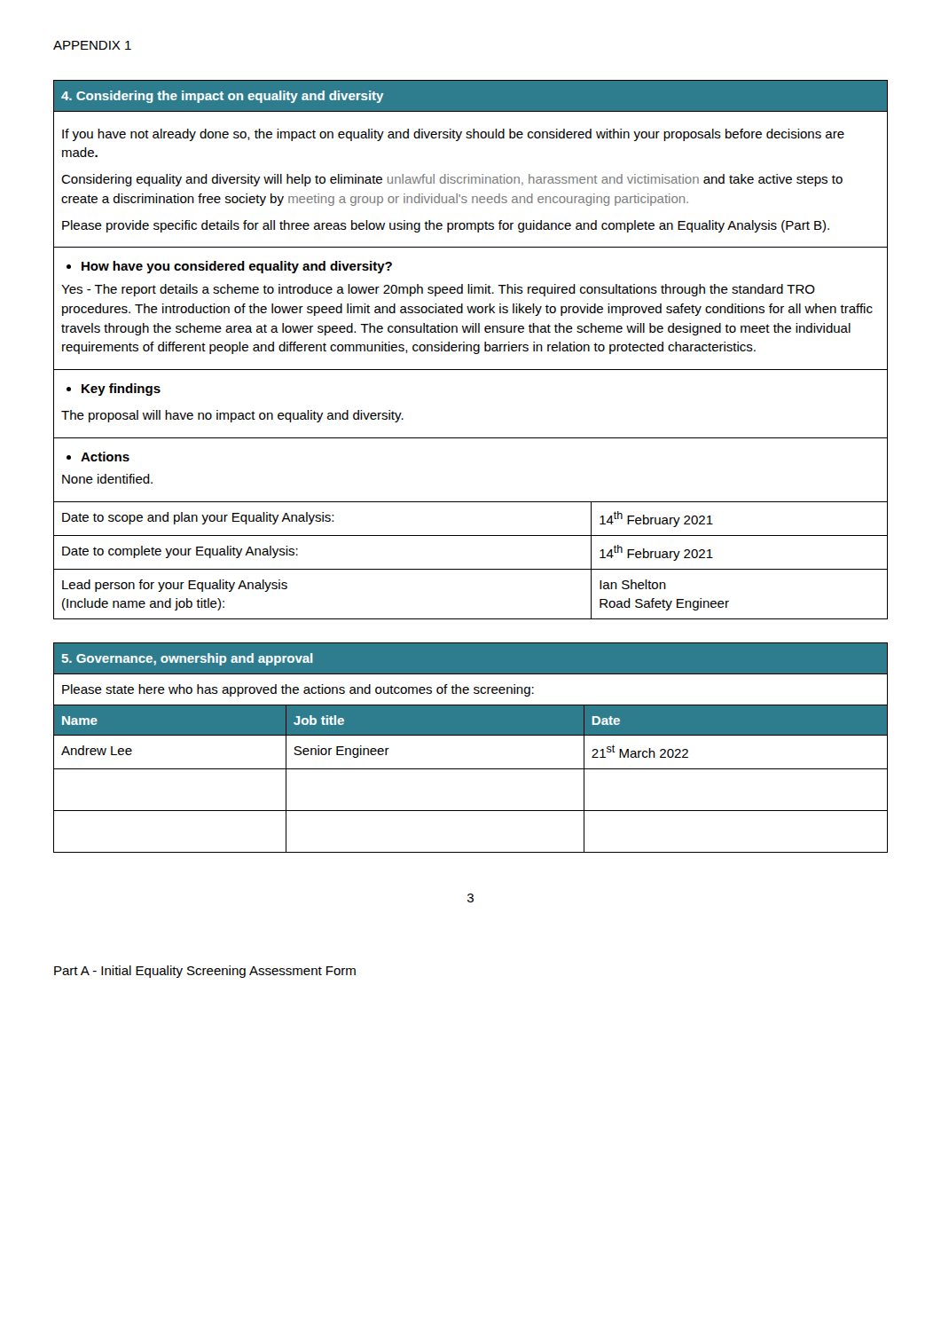APPENDIX 1
| 4. Considering the impact on equality and diversity |
| If you have not already done so, the impact on equality and diversity should be considered within your proposals before decisions are made . Considering equality and diversity will help to eliminate unlawful discrimination, harassment and victimisation and take active steps to create a discrimination free society by meeting a group or individual's needs and encouraging participation. Please provide specific details for all three areas below using the prompts for guidance and complete an Equality Analysis (Part B). |
| How have you considered equality and diversity? Yes - The report details a scheme to introduce a lower 20mph speed limit. This required consultations through the standard TRO procedures. The introduction of the lower speed limit and associated work is likely to provide improved safety conditions for all when traffic travels through the scheme area at a lower speed. The consultation will ensure that the scheme will be designed to meet the individual requirements of different people and different communities, considering barriers in relation to protected characteristics. |
| Key findings The proposal will have no impact on equality and diversity. |
| Actions None identified. |
| Date to scope and plan your Equality Analysis: | 14 th February 2021 |
| Date to complete your Equality Analysis: | 14 th February 2021 |
| Lead person for your Equality Analysis (Include name and job title): | Ian Shelton Road Safety Engineer |
| 5. Governance, ownership and approval |
| Please state here who has approved the actions and outcomes of the screening: |
| Name | Job title | Date |
| Andrew Lee | Senior Engineer | 21 st March 2022 |
3
Part A - Initial Equality Screening Assessment Form